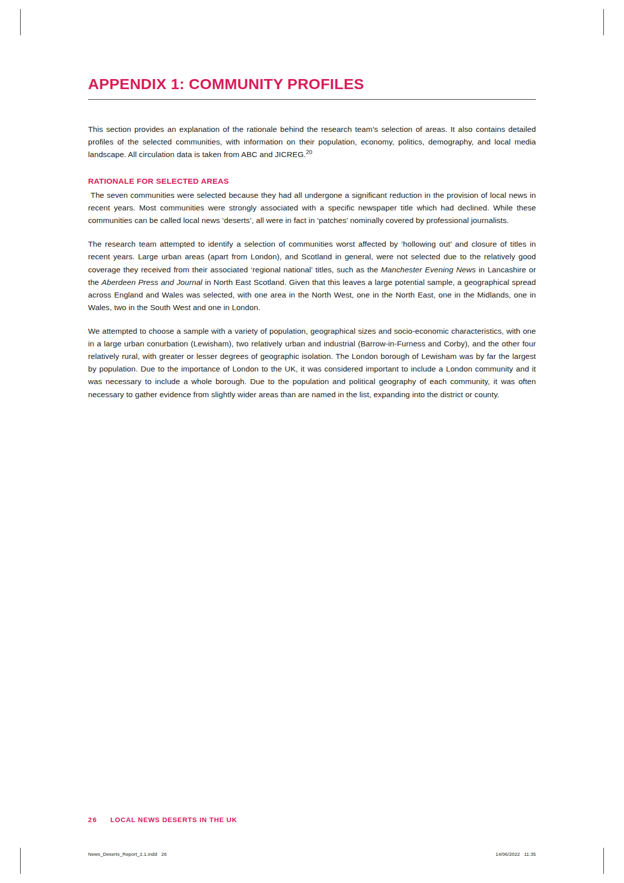Appendix 1: Community Profiles
This section provides an explanation of the rationale behind the research team’s selection of areas. It also contains detailed profiles of the selected communities, with information on their population, economy, politics, demography, and local media landscape. All circulation data is taken from ABC and JICREG.20
Rationale for selected areas
The seven communities were selected because they had all undergone a significant reduction in the provision of local news in recent years. Most communities were strongly associated with a specific newspaper title which had declined. While these communities can be called local news ‘deserts’, all were in fact in ‘patches’ nominally covered by professional journalists.
The research team attempted to identify a selection of communities worst affected by ‘hollowing out’ and closure of titles in recent years. Large urban areas (apart from London), and Scotland in general, were not selected due to the relatively good coverage they received from their associated ‘regional national’ titles, such as the Manchester Evening News in Lancashire or the Aberdeen Press and Journal in North East Scotland. Given that this leaves a large potential sample, a geographical spread across England and Wales was selected, with one area in the North West, one in the North East, one in the Midlands, one in Wales, two in the South West and one in London.
We attempted to choose a sample with a variety of population, geographical sizes and socio-economic characteristics, with one in a large urban conurbation (Lewisham), two relatively urban and industrial (Barrow-in-Furness and Corby), and the other four relatively rural, with greater or lesser degrees of geographic isolation. The London borough of Lewisham was by far the largest by population. Due to the importance of London to the UK, it was considered important to include a London community and it was necessary to include a whole borough. Due to the population and political geography of each community, it was often necessary to gather evidence from slightly wider areas than are named in the list, expanding into the district or county.
26 Local news deserts in the UK
News_Deserts_Report_2.1.indd 26 14/06/2022 11:35